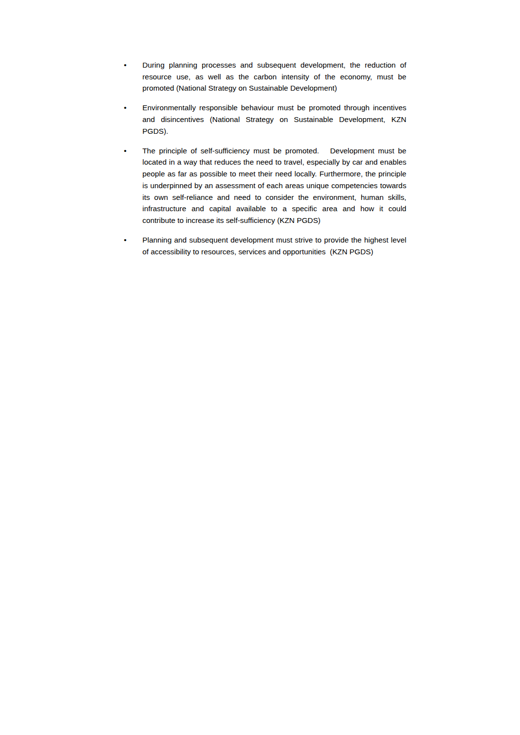During planning processes and subsequent development, the reduction of resource use, as well as the carbon intensity of the economy, must be promoted (National Strategy on Sustainable Development)
Environmentally responsible behaviour must be promoted through incentives and disincentives (National Strategy on Sustainable Development, KZN PGDS).
The principle of self-sufficiency must be promoted. Development must be located in a way that reduces the need to travel, especially by car and enables people as far as possible to meet their need locally. Furthermore, the principle is underpinned by an assessment of each areas unique competencies towards its own self-reliance and need to consider the environment, human skills, infrastructure and capital available to a specific area and how it could contribute to increase its self-sufficiency (KZN PGDS)
Planning and subsequent development must strive to provide the highest level of accessibility to resources, services and opportunities (KZN PGDS)